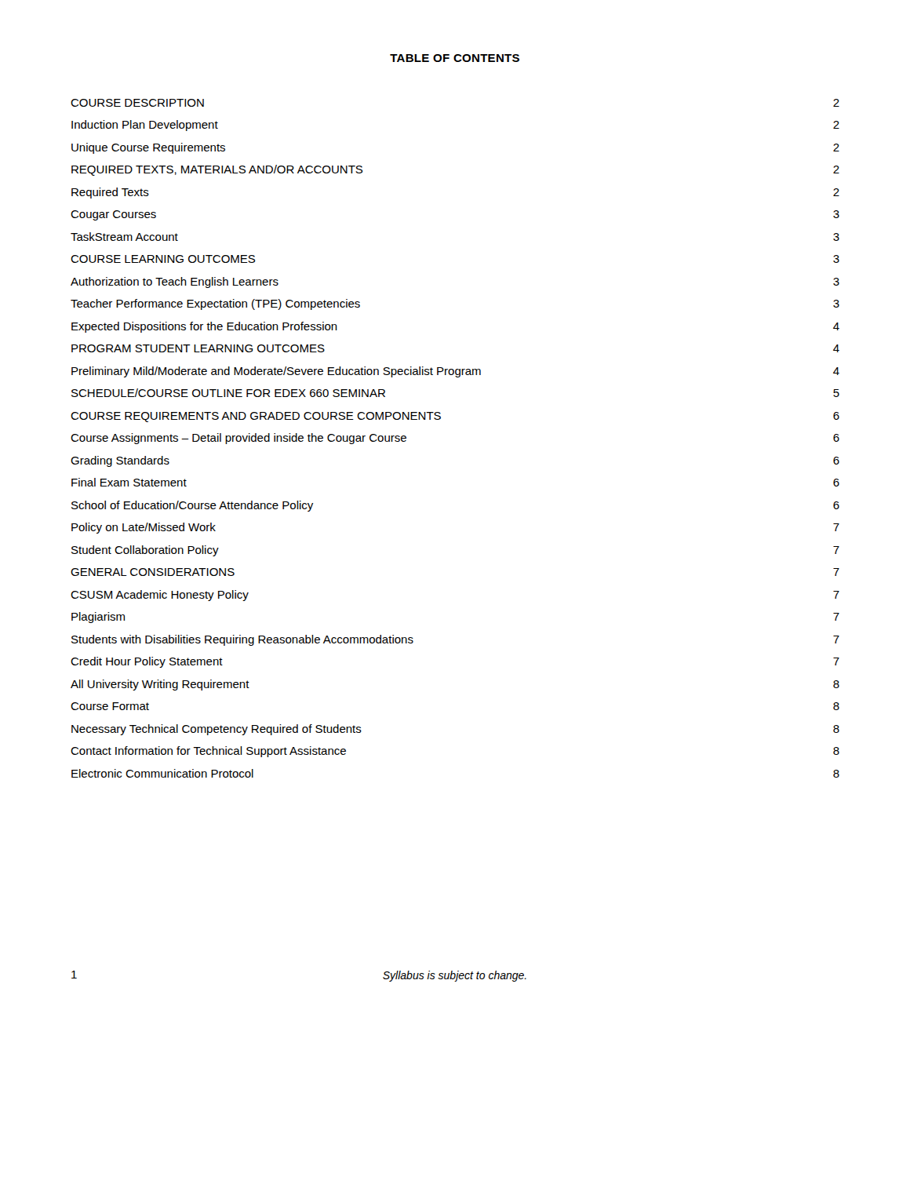TABLE OF CONTENTS
| COURSE DESCRIPTION | 2 |
| Induction Plan Development | 2 |
| Unique Course Requirements | 2 |
| REQUIRED TEXTS, MATERIALS AND/OR ACCOUNTS | 2 |
| Required Texts | 2 |
| Cougar Courses | 3 |
| TaskStream Account | 3 |
| COURSE LEARNING OUTCOMES | 3 |
| Authorization to Teach English Learners | 3 |
| Teacher Performance Expectation (TPE) Competencies | 3 |
| Expected Dispositions for the Education Profession | 4 |
| PROGRAM STUDENT LEARNING OUTCOMES | 4 |
| Preliminary Mild/Moderate and Moderate/Severe Education Specialist Program | 4 |
| SCHEDULE/COURSE OUTLINE FOR EDEX 660 SEMINAR | 5 |
| COURSE REQUIREMENTS AND GRADED COURSE COMPONENTS | 6 |
| Course Assignments – Detail provided inside the Cougar Course | 6 |
| Grading Standards | 6 |
| Final Exam Statement | 6 |
| School of Education/Course Attendance Policy | 6 |
| Policy on Late/Missed Work | 7 |
| Student Collaboration Policy | 7 |
| GENERAL CONSIDERATIONS | 7 |
| CSUSM Academic Honesty Policy | 7 |
| Plagiarism | 7 |
| Students with Disabilities Requiring Reasonable Accommodations | 7 |
| Credit Hour Policy Statement | 7 |
| All University Writing Requirement | 8 |
| Course Format | 8 |
| Necessary Technical Competency Required of Students | 8 |
| Contact Information for Technical Support Assistance | 8 |
| Electronic Communication Protocol | 8 |
1
Syllabus is subject to change.